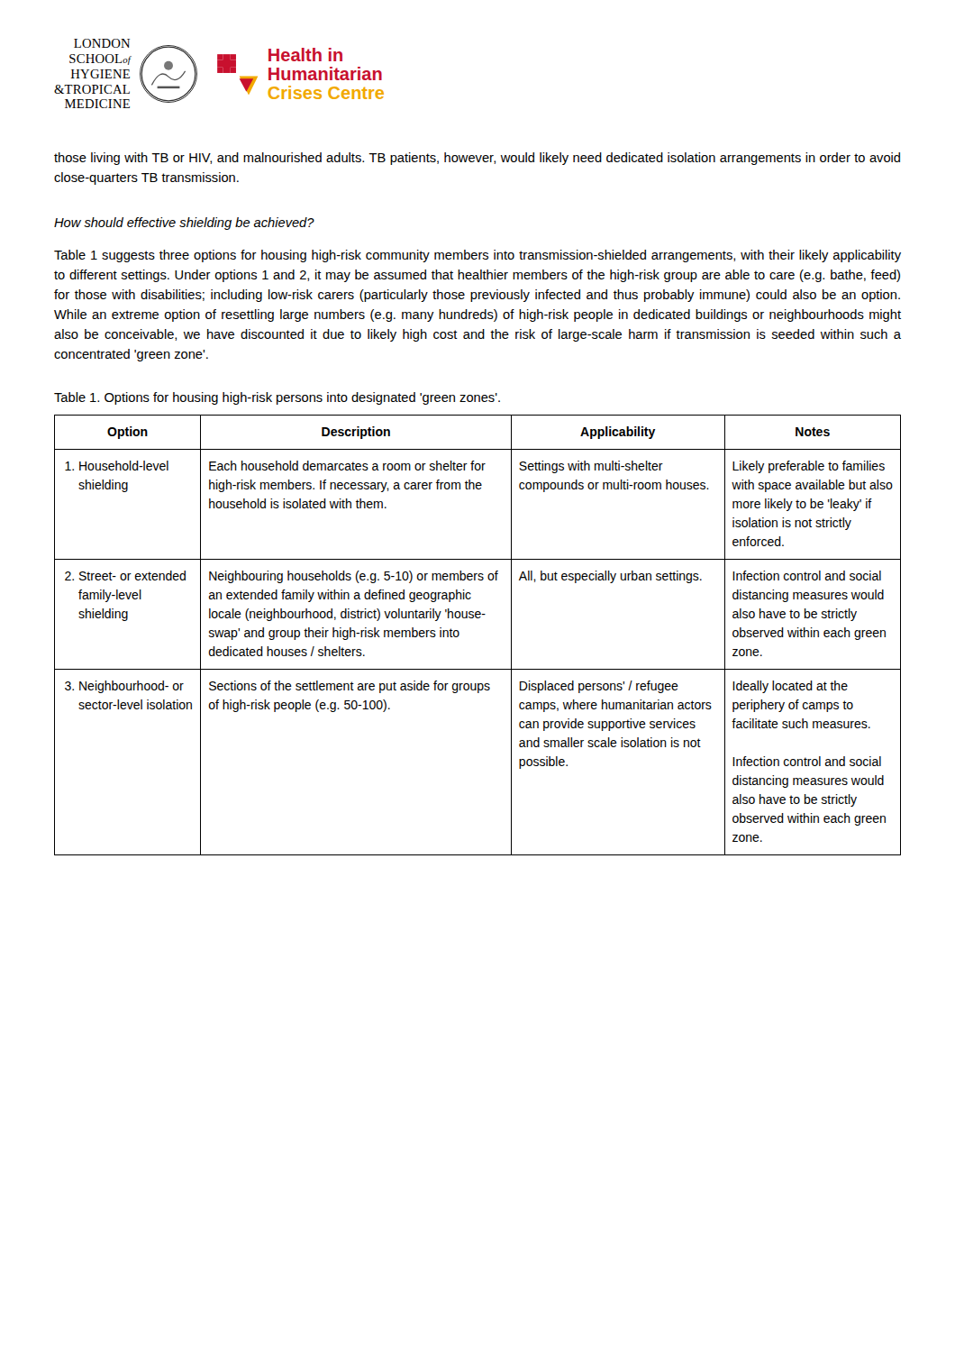LONDON
SCHOOLof
HYGIENE
&TROPICAL
MEDICINE
Health in
Humanitarian
Crises Centre
those living with TB or HIV, and malnourished adults. TB patients, however, would likely need dedicated isolation arrangements in order to avoid close-quarters TB transmission.
How should effective shielding be achieved?
Table 1 suggests three options for housing high-risk community members into transmission-shielded arrangements, with their likely applicability to different settings. Under options 1 and 2, it may be assumed that healthier members of the high-risk group are able to care (e.g. bathe, feed) for those with disabilities; including low-risk carers (particularly those previously infected and thus probably immune) could also be an option. While an extreme option of resettling large numbers (e.g. many hundreds) of high-risk people in dedicated buildings or neighbourhoods might also be conceivable, we have discounted it due to likely high cost and the risk of large-scale harm if transmission is seeded within such a concentrated 'green zone'.
Table 1. Options for housing high-risk persons into designated 'green zones'.
| Option | Description | Applicability | Notes |
| --- | --- | --- | --- |
| Household-level shielding | Each household demarcates a room or shelter for high-risk members. If necessary, a carer from the household is isolated with them. | Settings with multi-shelter compounds or multi-room houses. | Likely preferable to families with space available but also more likely to be 'leaky' if isolation is not strictly enforced. |
| Street- or extended family-level shielding | Neighbouring households (e.g. 5-10) or members of an extended family within a defined geographic locale (neighbourhood, district) voluntarily 'house-swap' and group their high-risk members into dedicated houses / shelters. | All, but especially urban settings. | Infection control and social distancing measures would also have to be strictly observed within each green zone. |
| Neighbourhood- or sector-level isolation | Sections of the settlement are put aside for groups of high-risk people (e.g. 50-100). | Displaced persons' / refugee camps, where humanitarian actors can provide supportive services and smaller scale isolation is not possible. | Ideally located at the periphery of camps to facilitate such measures. Infection control and social distancing measures would also have to be strictly observed within each green zone. |